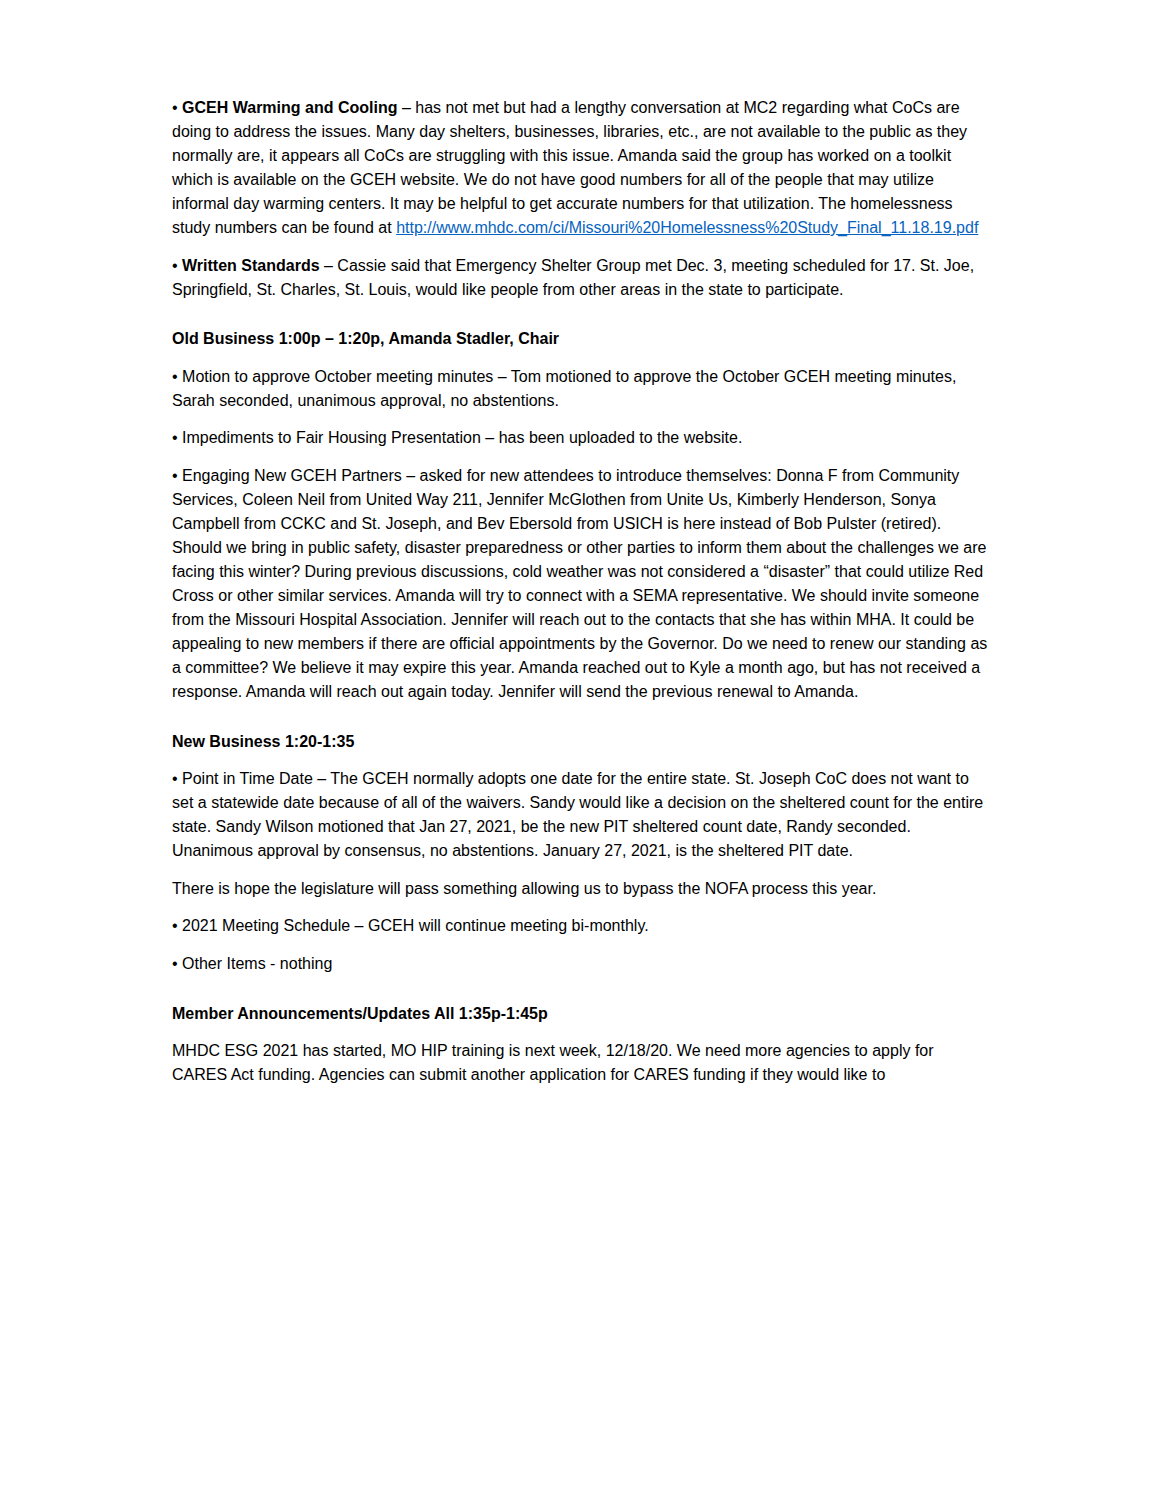• GCEH Warming and Cooling – has not met but had a lengthy conversation at MC2 regarding what CoCs are doing to address the issues. Many day shelters, businesses, libraries, etc., are not available to the public as they normally are, it appears all CoCs are struggling with this issue. Amanda said the group has worked on a toolkit which is available on the GCEH website. We do not have good numbers for all of the people that may utilize informal day warming centers. It may be helpful to get accurate numbers for that utilization. The homelessness study numbers can be found at http://www.mhdc.com/ci/Missouri%20Homelessness%20Study_Final_11.18.19.pdf
• Written Standards – Cassie said that Emergency Shelter Group met Dec. 3, meeting scheduled for 17. St. Joe, Springfield, St. Charles, St. Louis, would like people from other areas in the state to participate.
Old Business 1:00p – 1:20p, Amanda Stadler, Chair
• Motion to approve October meeting minutes – Tom motioned to approve the October GCEH meeting minutes, Sarah seconded, unanimous approval, no abstentions.
• Impediments to Fair Housing Presentation – has been uploaded to the website.
• Engaging New GCEH Partners – asked for new attendees to introduce themselves: Donna F from Community Services, Coleen Neil from United Way 211, Jennifer McGlothen from Unite Us, Kimberly Henderson, Sonya Campbell from CCKC and St. Joseph, and Bev Ebersold from USICH is here instead of Bob Pulster (retired). Should we bring in public safety, disaster preparedness or other parties to inform them about the challenges we are facing this winter? During previous discussions, cold weather was not considered a “disaster” that could utilize Red Cross or other similar services. Amanda will try to connect with a SEMA representative. We should invite someone from the Missouri Hospital Association. Jennifer will reach out to the contacts that she has within MHA. It could be appealing to new members if there are official appointments by the Governor. Do we need to renew our standing as a committee? We believe it may expire this year. Amanda reached out to Kyle a month ago, but has not received a response. Amanda will reach out again today. Jennifer will send the previous renewal to Amanda.
New Business 1:20-1:35
• Point in Time Date – The GCEH normally adopts one date for the entire state. St. Joseph CoC does not want to set a statewide date because of all of the waivers. Sandy would like a decision on the sheltered count for the entire state. Sandy Wilson motioned that Jan 27, 2021, be the new PIT sheltered count date, Randy seconded. Unanimous approval by consensus, no abstentions. January 27, 2021, is the sheltered PIT date.
There is hope the legislature will pass something allowing us to bypass the NOFA process this year.
• 2021 Meeting Schedule – GCEH will continue meeting bi-monthly.
• Other Items - nothing
Member Announcements/Updates All 1:35p-1:45p
MHDC ESG 2021 has started, MO HIP training is next week, 12/18/20. We need more agencies to apply for CARES Act funding. Agencies can submit another application for CARES funding if they would like to